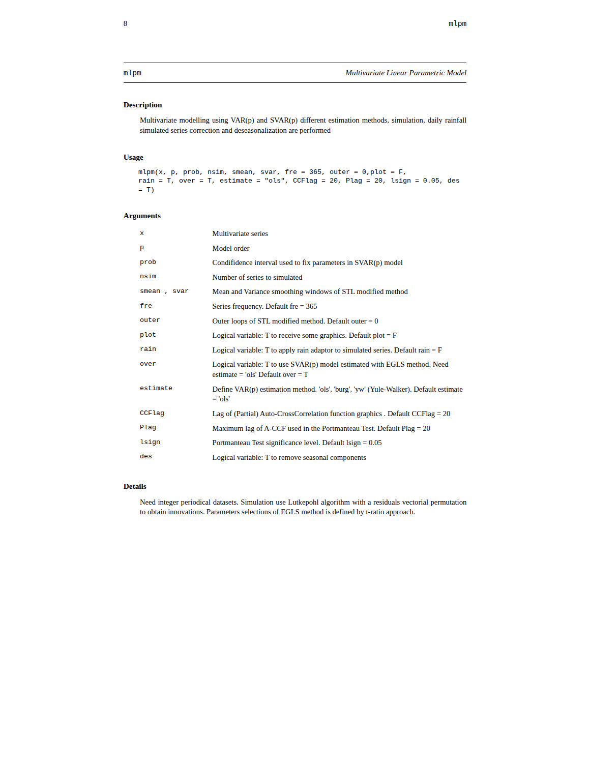8 mlpm
mlpm Multivariate Linear Parametric Model
Description
Multivariate modelling using VAR(p) and SVAR(p) different estimation methods, simulation, daily rainfall simulated series correction and deseasonalization are performed
Usage
mlpm(x, p, prob, nsim, smean, svar, fre = 365, outer = 0,plot = F,
rain = T, over = T, estimate = "ols", CCFlag = 20, Plag = 20, lsign = 0.05, des = T)
Arguments
| x | Multivariate series |
| p | Model order |
| prob | Condifidence interval used to fix parameters in SVAR(p) model |
| nsim | Number of series to simulated |
| smean , svar | Mean and Variance smoothing windows of STL modified method |
| fre | Series frequency. Default fre = 365 |
| outer | Outer loops of STL modified method. Default outer = 0 |
| plot | Logical variable: T to receive some graphics. Default plot = F |
| rain | Logical variable: T to apply rain adaptor to simulated series. Default rain = F |
| over | Logical variable: T to use SVAR(p) model estimated with EGLS method. Need estimate = 'ols' Default over = T |
| estimate | Define VAR(p) estimation method. 'ols', 'burg', 'yw' (Yule-Walker). Default estimate = 'ols' |
| CCFlag | Lag of (Partial) Auto-CrossCorrelation function graphics . Default CCFlag = 20 |
| Plag | Maximum lag of A-CCF used in the Portmanteau Test. Default Plag = 20 |
| lsign | Portmanteau Test significance level. Default lsign = 0.05 |
| des | Logical variable: T to remove seasonal components |
Details
Need integer periodical datasets. Simulation use Lutkepohl algorithm with a residuals vectorial permutation to obtain innovations. Parameters selections of EGLS method is defined by t-ratio approach.